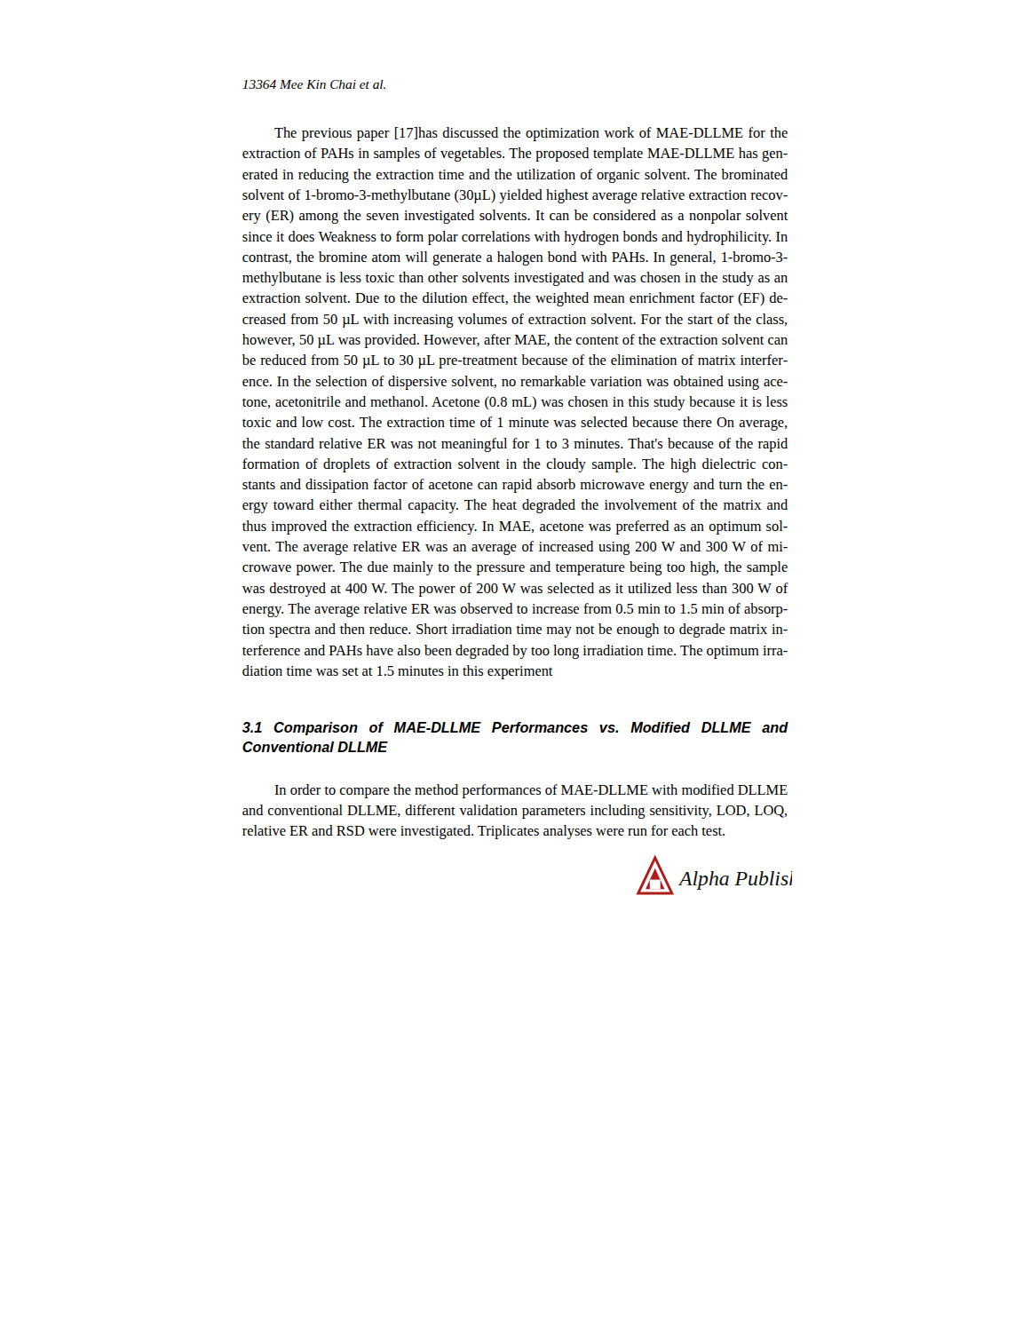13364 Mee Kin Chai et al.
The previous paper [17]has discussed the optimization work of MAE-DLLME for the extraction of PAHs in samples of vegetables. The proposed template MAE-DLLME has generated in reducing the extraction time and the utilization of organic solvent. The brominated solvent of 1-bromo-3-methylbutane (30µL) yielded highest average relative extraction recovery (ER) among the seven investigated solvents. It can be considered as a nonpolar solvent since it does Weakness to form polar correlations with hydrogen bonds and hydrophilicity. In contrast, the bromine atom will generate a halogen bond with PAHs. In general, 1-bromo-3-methylbutane is less toxic than other solvents investigated and was chosen in the study as an extraction solvent. Due to the dilution effect, the weighted mean enrichment factor (EF) decreased from 50 µL with increasing volumes of extraction solvent. For the start of the class, however, 50 µL was provided. However, after MAE, the content of the extraction solvent can be reduced from 50 µL to 30 µL pre-treatment because of the elimination of matrix interference. In the selection of dispersive solvent, no remarkable variation was obtained using acetone, acetonitrile and methanol. Acetone (0.8 mL) was chosen in this study because it is less toxic and low cost. The extraction time of 1 minute was selected because there On average, the standard relative ER was not meaningful for 1 to 3 minutes. That's because of the rapid formation of droplets of extraction solvent in the cloudy sample. The high dielectric constants and dissipation factor of acetone can rapid absorb microwave energy and turn the energy toward either thermal capacity. The heat degraded the involvement of the matrix and thus improved the extraction efficiency. In MAE, acetone was preferred as an optimum solvent. The average relative ER was an average of increased using 200 W and 300 W of microwave power. The due mainly to the pressure and temperature being too high, the sample was destroyed at 400 W. The power of 200 W was selected as it utilized less than 300 W of energy. The average relative ER was observed to increase from 0.5 min to 1.5 min of absorption spectra and then reduce. Short irradiation time may not be enough to degrade matrix interference and PAHs have also been degraded by too long irradiation time. The optimum irradiation time was set at 1.5 minutes in this experiment
3.1 Comparison of MAE-DLLME Performances vs. Modified DLLME and Conventional DLLME
In order to compare the method performances of MAE-DLLME with modified DLLME and conventional DLLME, different validation parameters including sensitivity, LOD, LOQ, relative ER and RSD were investigated. Triplicates analyses were run for each test.